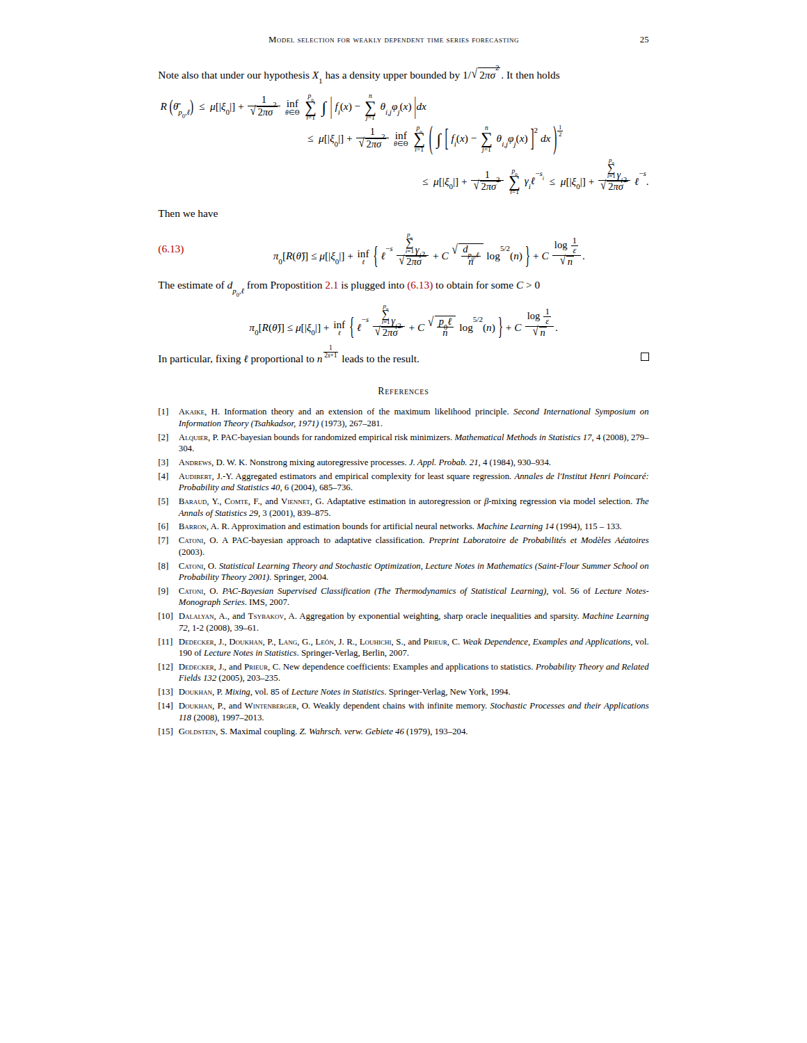Model selection for weakly dependent time series forecasting
25
Note also that under our hypothesis X1 has a density upper bounded by 1/2 πσ2. It then holds
R (θ̄p0,ℓ) ≤ μ[|ξ0|] + 12 πσ2 inf θ∈Θ p0∑i=1 ∫ | fi(x) − n∑j=1 θi,jφj(x) |dx
≤ μ[|ξ0|] + 12 πσ2 inf θ∈Θ p0∑i=1 ( ∫ [ fi(x) − n∑j=1 θi,jφj(x) ]2 dx )12
≤ μ[|ξ0|] + 12 πσ2 p0∑i=1 γiℓ−si ≤ μ[|ξ0|] + p0∑i=1 γi 2 πσ2 ℓ−s.
Then we have
(6.13)
π0[R(θ̂)] ≤ μ[|ξ0|] + inf ℓ { ℓ−s p0∑i=1 γi 2 πσ2 + C dp0,ℓ n log5/2(n) } + C log 1 ε n.
The estimate of dp0,ℓ from Propostition 2.1 is plugged into (6.13) to obtain for some C > 0
π0[R(θ̂)] ≤ μ[|ξ0|] + inf ℓ { ℓ−s p0∑i=1 γi 2 πσ2 + C p0ℓ n log5/2(n) } + C log 1 ε n.
In particular, fixing ℓ proportional to n12s+1 leads to the result.
References
[1] Akaike, H. Information theory and an extension of the maximum likelihood principle. Second International Symposium on Information Theory (Tsahkadsor, 1971) (1973), 267–281.
[2] Alquier, P. PAC-bayesian bounds for randomized empirical risk minimizers. Mathematical Methods in Statistics 17, 4 (2008), 279–304.
[3] Andrews, D. W. K. Nonstrong mixing autoregressive processes. J. Appl. Probab. 21, 4 (1984), 930–934.
[4] Audibert, J.-Y. Aggregated estimators and empirical complexity for least square regression. Annales de l'Institut Henri Poincaré: Probability and Statistics 40, 6 (2004), 685–736.
[5] Baraud, Y., Comte, F., and Viennet, G. Adaptative estimation in autoregression or β-mixing regression via model selection. The Annals of Statistics 29, 3 (2001), 839–875.
[6] Barron, A. R. Approximation and estimation bounds for artificial neural networks. Machine Learning 14 (1994), 115 – 133.
[7] Catoni, O. A PAC-bayesian approach to adaptative classification. Preprint Laboratoire de Probabilités et Modèles Aéatoires (2003).
[8] Catoni, O. Statistical Learning Theory and Stochastic Optimization, Lecture Notes in Mathematics (Saint-Flour Summer School on Probability Theory 2001). Springer, 2004.
[9] Catoni, O. PAC-Bayesian Supervised Classification (The Thermodynamics of Statistical Learning), vol. 56 of Lecture Notes-Monograph Series. IMS, 2007.
[10] Dalalyan, A., and Tsybakov, A. Aggregation by exponential weighting, sharp oracle inequalities and sparsity. Machine Learning 72, 1-2 (2008), 39–61.
[11] Dedecker, J., Doukhan, P., Lang, G., León, J. R., Louhichi, S., and Prieur, C. Weak Dependence, Examples and Applications, vol. 190 of Lecture Notes in Statistics. Springer-Verlag, Berlin, 2007.
[12] Dedecker, J., and Prieur, C. New dependence coefficients: Examples and applications to statistics. Probability Theory and Related Fields 132 (2005), 203–235.
[13] Doukhan, P. Mixing, vol. 85 of Lecture Notes in Statistics. Springer-Verlag, New York, 1994.
[14] Doukhan, P., and Wintenberger, O. Weakly dependent chains with infinite memory. Stochastic Processes and their Applications 118 (2008), 1997–2013.
[15] Goldstein, S. Maximal coupling. Z. Wahrsch. verw. Gebiete 46 (1979), 193–204.